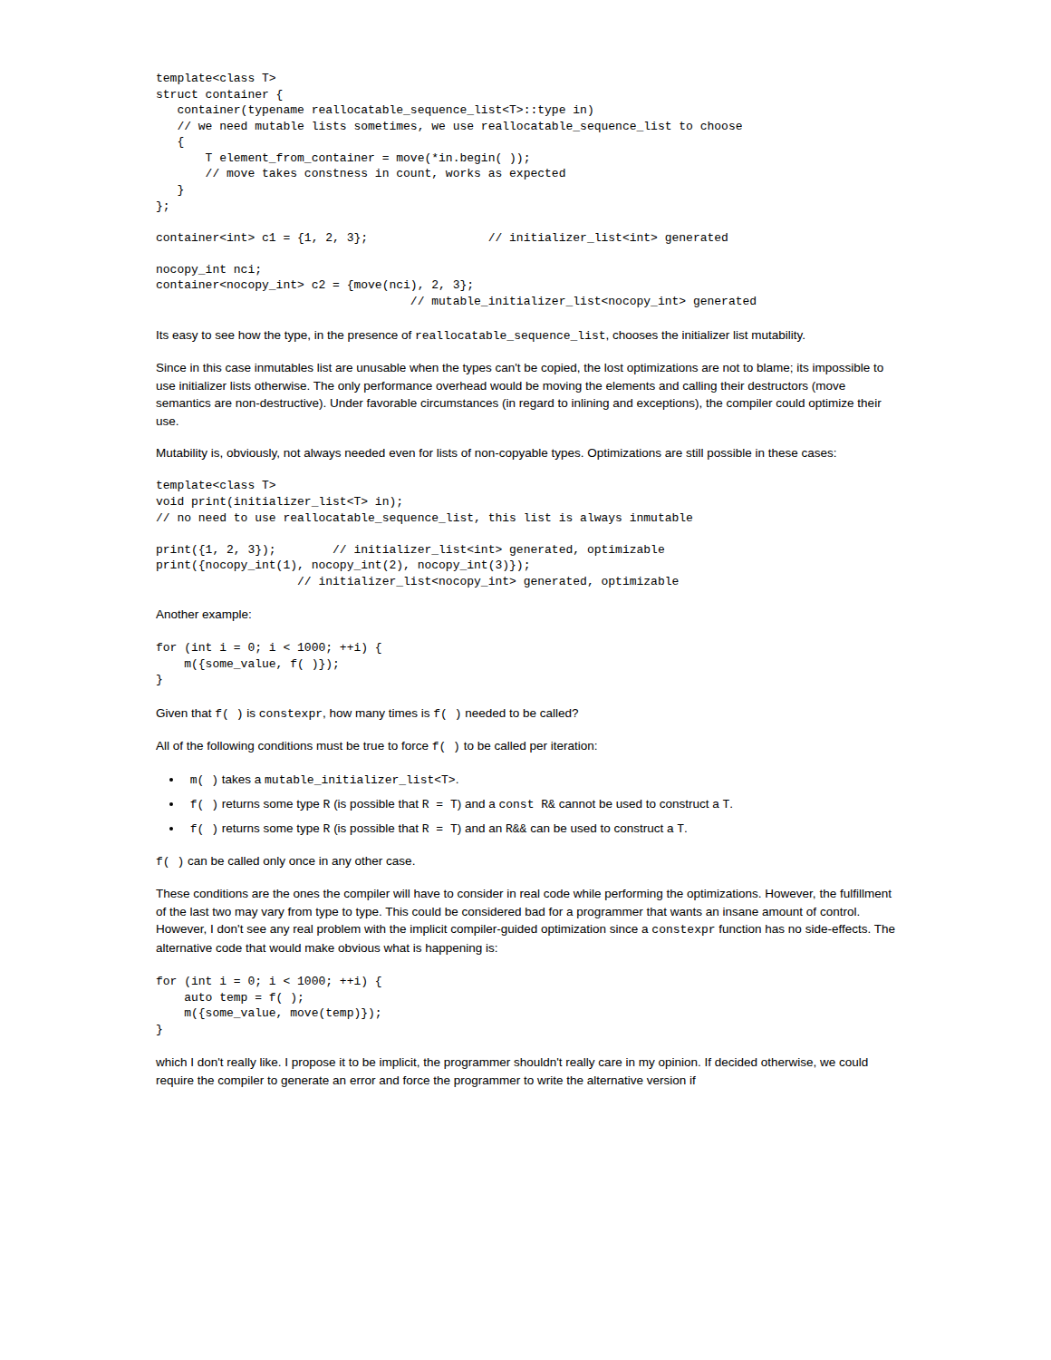template<class T>
struct container {
   container(typename reallocatable_sequence_list<T>::type in)
   // we need mutable lists sometimes, we use reallocatable_sequence_list to choose
   {
       T element_from_container = move(*in.begin( ));
       // move takes constness in count, works as expected
   }
};

container<int> c1 = {1, 2, 3};                 // initializer_list<int> generated

nocopy_int nci;
container<nocopy_int> c2 = {move(nci), 2, 3};
                                    // mutable_initializer_list<nocopy_int> generated
Its easy to see how the type, in the presence of reallocatable_sequence_list, chooses the initializer list mutability.
Since in this case inmutables list are unusable when the types can't be copied, the lost optimizations are not to blame; its impossible to use initializer lists otherwise. The only performance overhead would be moving the elements and calling their destructors (move semantics are non-destructive). Under favorable circumstances (in regard to inlining and exceptions), the compiler could optimize their use.
Mutability is, obviously, not always needed even for lists of non-copyable types. Optimizations are still possible in these cases:
template<class T>
void print(initializer_list<T> in);
// no need to use reallocatable_sequence_list, this list is always inmutable

print({1, 2, 3});        // initializer_list<int> generated, optimizable
print({nocopy_int(1), nocopy_int(2), nocopy_int(3)});
                    // initializer_list<nocopy_int> generated, optimizable
Another example:
for (int i = 0; i < 1000; ++i) {
    m({some_value, f( )});
}
Given that f( ) is constexpr, how many times is f( ) needed to be called?
All of the following conditions must be true to force f( ) to be called per iteration:
m( ) takes a mutable_initializer_list<T>.
f( ) returns some type R (is possible that R = T) and a const R& cannot be used to construct a T.
f( ) returns some type R (is possible that R = T) and an R&& can be used to construct a T.
f( ) can be called only once in any other case.
These conditions are the ones the compiler will have to consider in real code while performing the optimizations. However, the fulfillment of the last two may vary from type to type. This could be considered bad for a programmer that wants an insane amount of control. However, I don't see any real problem with the implicit compiler-guided optimization since a constexpr function has no side-effects. The alternative code that would make obvious what is happening is:
for (int i = 0; i < 1000; ++i) {
    auto temp = f( );
    m({some_value, move(temp)});
}
which I don't really like. I propose it to be implicit, the programmer shouldn't really care in my opinion. If decided otherwise, we could require the compiler to generate an error and force the programmer to write the alternative version if